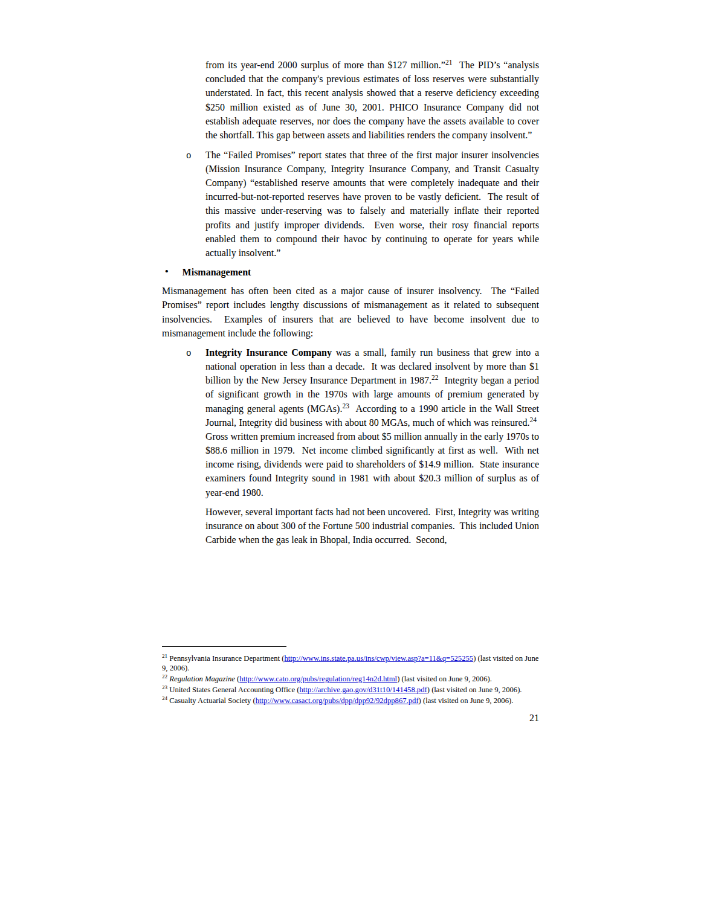from its year-end 2000 surplus of more than $127 million.”21 The PID’s “analysis concluded that the company's previous estimates of loss reserves were substantially understated. In fact, this recent analysis showed that a reserve deficiency exceeding $250 million existed as of June 30, 2001. PHICO Insurance Company did not establish adequate reserves, nor does the company have the assets available to cover the shortfall. This gap between assets and liabilities renders the company insolvent.”
The “Failed Promises” report states that three of the first major insurer insolvencies (Mission Insurance Company, Integrity Insurance Company, and Transit Casualty Company) “established reserve amounts that were completely inadequate and their incurred-but-not-reported reserves have proven to be vastly deficient. The result of this massive under-reserving was to falsely and materially inflate their reported profits and justify improper dividends. Even worse, their rosy financial reports enabled them to compound their havoc by continuing to operate for years while actually insolvent.”
Mismanagement
Mismanagement has often been cited as a major cause of insurer insolvency. The “Failed Promises” report includes lengthy discussions of mismanagement as it related to subsequent insolvencies. Examples of insurers that are believed to have become insolvent due to mismanagement include the following:
Integrity Insurance Company was a small, family run business that grew into a national operation in less than a decade. It was declared insolvent by more than $1 billion by the New Jersey Insurance Department in 1987.22 Integrity began a period of significant growth in the 1970s with large amounts of premium generated by managing general agents (MGAs).23 According to a 1990 article in the Wall Street Journal, Integrity did business with about 80 MGAs, much of which was reinsured.24 Gross written premium increased from about $5 million annually in the early 1970s to $88.6 million in 1979. Net income climbed significantly at first as well. With net income rising, dividends were paid to shareholders of $14.9 million. State insurance examiners found Integrity sound in 1981 with about $20.3 million of surplus as of year-end 1980.
However, several important facts had not been uncovered. First, Integrity was writing insurance on about 300 of the Fortune 500 industrial companies. This included Union Carbide when the gas leak in Bhopal, India occurred. Second,
21 Pennsylvania Insurance Department (http://www.ins.state.pa.us/ins/cwp/view.asp?a=11&q=525255) (last visited on June 9, 2006).
22 Regulation Magazine (http://www.cato.org/pubs/regulation/reg14n2d.html) (last visited on June 9, 2006).
23 United States General Accounting Office (http://archive.gao.gov/d31t10/141458.pdf) (last visited on June 9, 2006).
24 Casualty Actuarial Society (http://www.casact.org/pubs/dpp/dpp92/92dpp867.pdf) (last visited on June 9, 2006).
21